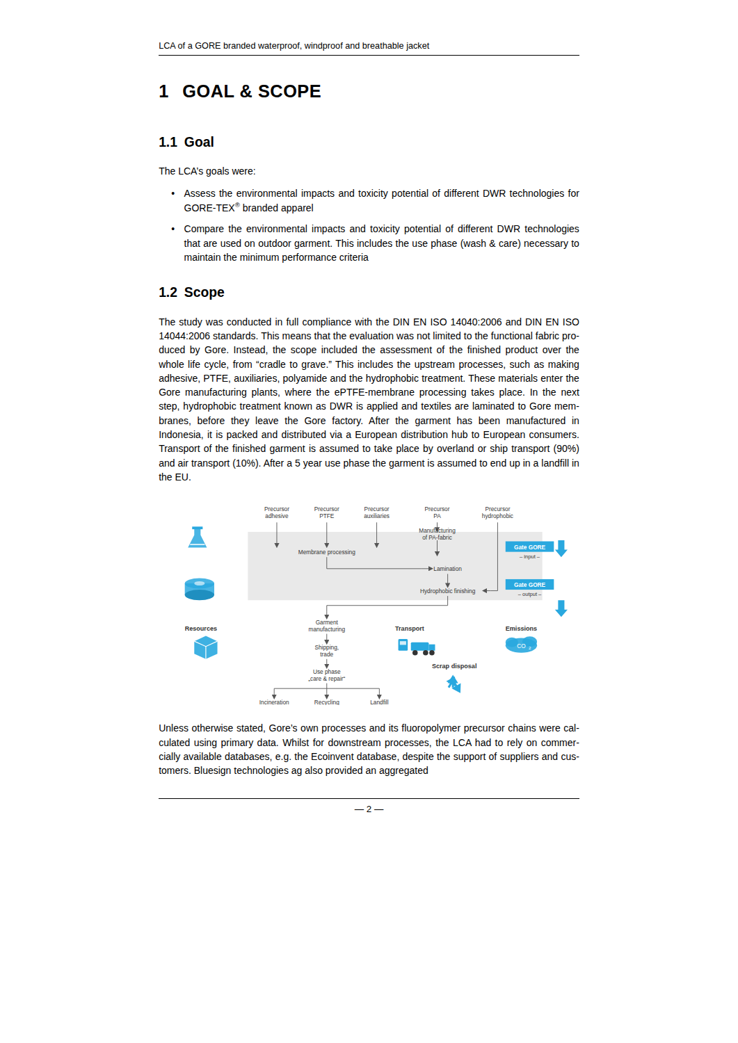LCA of a GORE branded waterproof, windproof and breathable jacket
1 GOAL & SCOPE
1.1 Goal
The LCA’s goals were:
Assess the environmental impacts and toxicity potential of different DWR technologies for GORE-TEX® branded apparel
Compare the environmental impacts and toxicity potential of different DWR technologies that are used on outdoor garment. This includes the use phase (wash & care) necessary to maintain the minimum performance criteria
1.2 Scope
The study was conducted in full compliance with the DIN EN ISO 14040:2006 and DIN EN ISO 14044:2006 standards. This means that the evaluation was not limited to the functional fabric produced by Gore. Instead, the scope included the assessment of the finished product over the whole life cycle, from “cradle to grave.” This includes the upstream processes, such as making adhesive, PTFE, auxiliaries, polyamide and the hydrophobic treatment. These materials enter the Gore manufacturing plants, where the ePTFE-membrane processing takes place. In the next step, hydrophobic treatment known as DWR is applied and textiles are laminated to Gore membranes, before they leave the Gore factory. After the garment has been manufactured in Indonesia, it is packed and distributed via a European distribution hub to European consumers. Transport of the finished garment is assumed to take place by overland or ship transport (90%) and air transport (10%). After a 5 year use phase the garment is assumed to end up in a landfill in the EU.
Precursoradhesive PrecursorPTFE Precursorauxiliaries PrecursorPA Precursorhydrophobic Manufacturing of PA-fabric Membrane processing Lamination Hydrophobic finishing Gate GORE – input – Gate GORE – output – Garment manufacturing Shipping, trade Use phase „care & repair“ Incineration Recycling Landfill Resources Transport Emissions CO 2 Scrap disposal
Unless otherwise stated, Gore’s own processes and its fluoropolymer precursor chains were calculated using primary data. Whilst for downstream processes, the LCA had to rely on commercially available databases, e.g. the Ecoinvent database, despite the support of suppliers and customers. Bluesign technologies ag also provided an aggregated
— 2 —